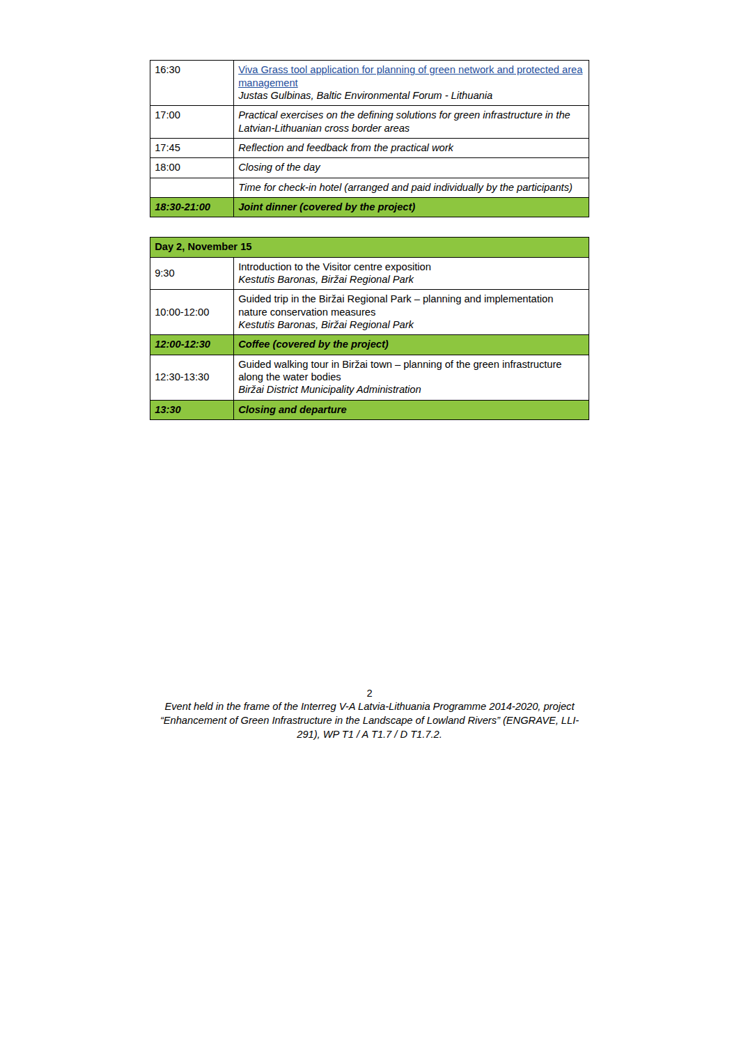| 16:30 | Viva Grass tool application for planning of green network and protected area management Justas Gulbinas, Baltic Environmental Forum - Lithuania |
| 17:00 | Practical exercises on the defining solutions for green infrastructure in the Latvian-Lithuanian cross border areas |
| 17:45 | Reflection and feedback from the practical work |
| 18:00 | Closing of the day |
| | Time for check-in hotel (arranged and paid individually by the participants) |
| 18:30-21:00 | Joint dinner (covered by the project) |
| Day 2, November 15 |
| 9:30 | Introduction to the Visitor centre exposition Kestutis Baronas, Biržai Regional Park |
| 10:00-12:00 | Guided trip in the Biržai Regional Park – planning and implementation nature conservation measures Kestutis Baronas, Biržai Regional Park |
| 12:00-12:30 | Coffee (covered by the project) |
| 12:30-13:30 | Guided walking tour in Biržai town – planning of the green infrastructure along the water bodies Biržai District Municipality Administration |
| 13:30 | Closing and departure |
2
Event held in the frame of the Interreg V-A Latvia-Lithuania Programme 2014-2020, project “Enhancement of Green Infrastructure in the Landscape of Lowland Rivers” (ENGRAVE, LLI-291), WP T1 / A T1.7 / D T1.7.2.